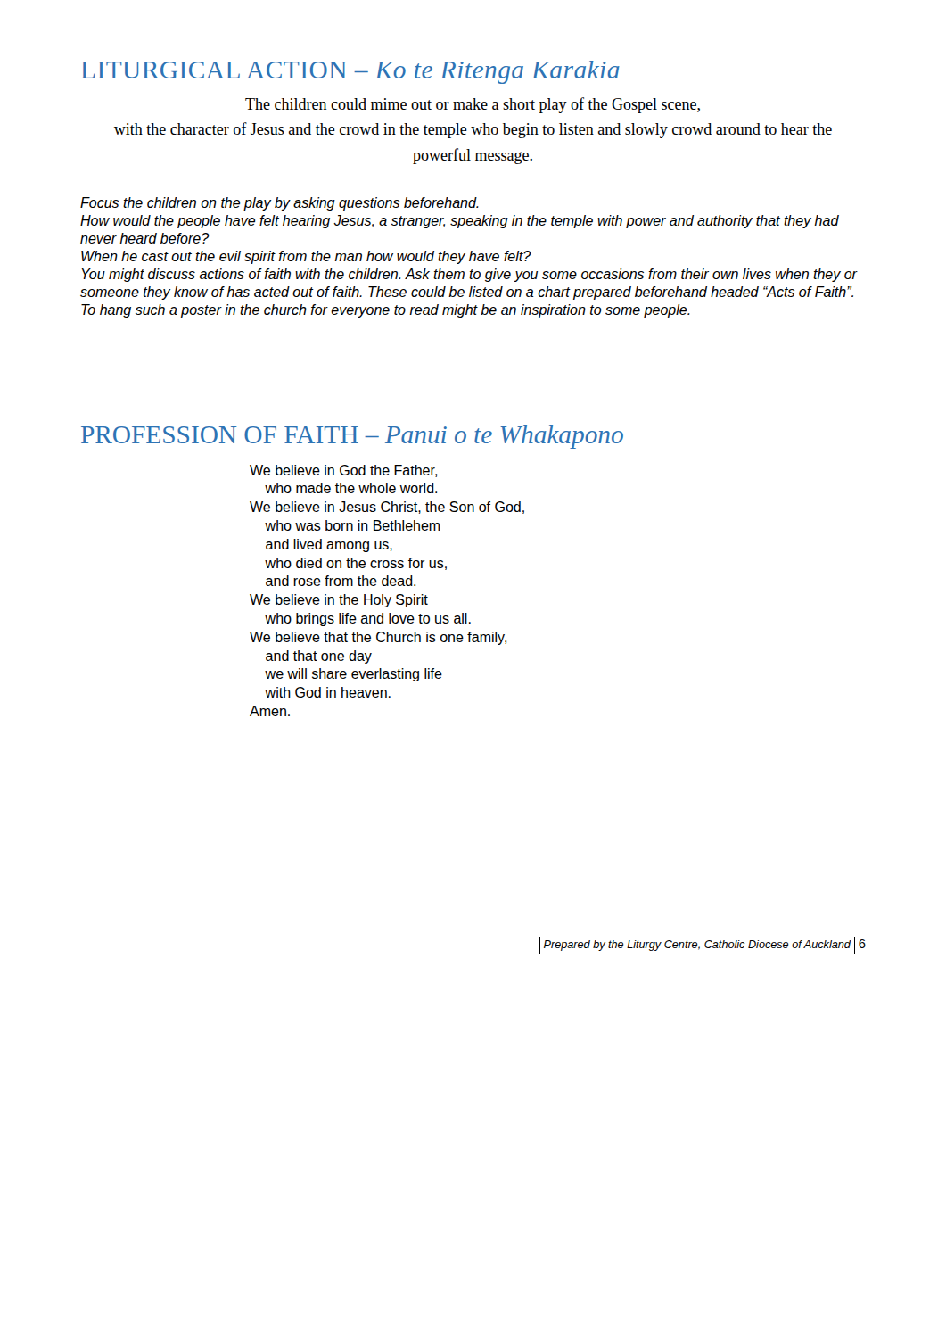LITURGICAL ACTION – Ko te Ritenga Karakia
The children could mime out or make a short play of the Gospel scene,
with the character of Jesus and the crowd in the temple who begin to listen and slowly crowd around to hear the powerful message.
Focus the children on the play by asking questions beforehand.
How would the people have felt hearing Jesus, a stranger, speaking in the temple with power and authority that they had never heard before?
When he cast out the evil spirit from the man how would they have felt?
You might discuss actions of faith with the children. Ask them to give you some occasions from their own lives when they or someone they know of has acted out of faith. These could be listed on a chart prepared beforehand headed “Acts of Faith”. To hang such a poster in the church for everyone to read might be an inspiration to some people.
PROFESSION OF FAITH – Panui o te Whakapono
We believe in God the Father,
who made the whole world.
We believe in Jesus Christ, the Son of God,
who was born in Bethlehem
and lived among us,
who died on the cross for us,
and rose from the dead.
We believe in the Holy Spirit
who brings life and love to us all.
We believe that the Church is one family,
and that one day
we will share everlasting life
with God in heaven.
Amen.
Prepared by the Liturgy Centre, Catholic Diocese of Auckland 6